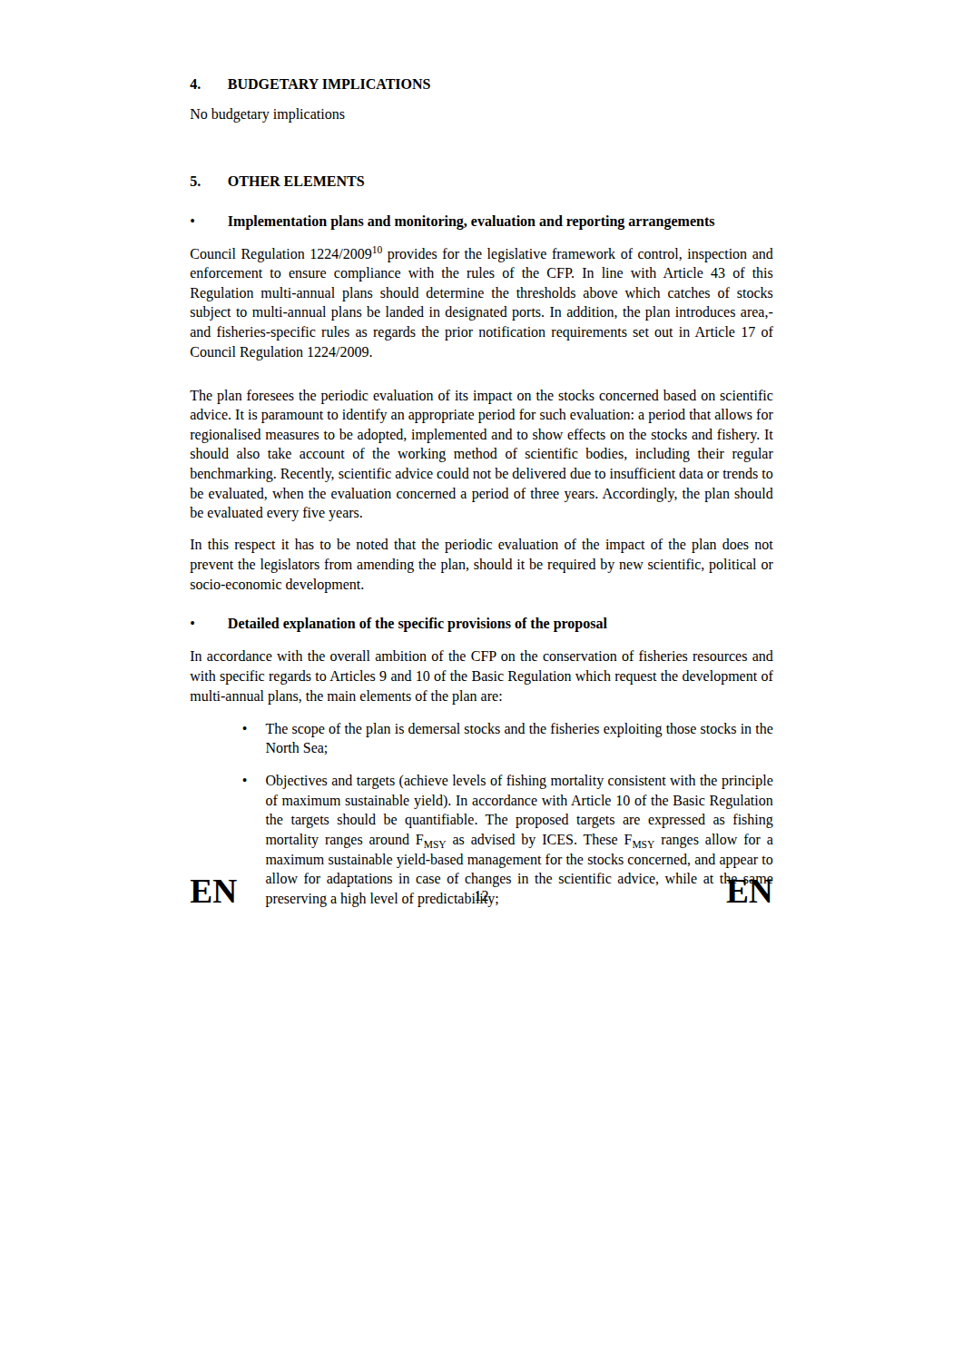4. Budgetary implications
No budgetary implications
5. Other elements
• Implementation plans and monitoring, evaluation and reporting arrangements
Council Regulation 1224/200910 provides for the legislative framework of control, inspection and enforcement to ensure compliance with the rules of the CFP. In line with Article 43 of this Regulation multi-annual plans should determine the thresholds above which catches of stocks subject to multi-annual plans be landed in designated ports. In addition, the plan introduces area,- and fisheries-specific rules as regards the prior notification requirements set out in Article 17 of Council Regulation 1224/2009.
The plan foresees the periodic evaluation of its impact on the stocks concerned based on scientific advice. It is paramount to identify an appropriate period for such evaluation: a period that allows for regionalised measures to be adopted, implemented and to show effects on the stocks and fishery. It should also take account of the working method of scientific bodies, including their regular benchmarking. Recently, scientific advice could not be delivered due to insufficient data or trends to be evaluated, when the evaluation concerned a period of three years. Accordingly, the plan should be evaluated every five years.
In this respect it has to be noted that the periodic evaluation of the impact of the plan does not prevent the legislators from amending the plan, should it be required by new scientific, political or socio-economic development.
• Detailed explanation of the specific provisions of the proposal
In accordance with the overall ambition of the CFP on the conservation of fisheries resources and with specific regards to Articles 9 and 10 of the Basic Regulation which request the development of multi-annual plans, the main elements of the plan are:
• The scope of the plan is demersal stocks and the fisheries exploiting those stocks in the North Sea;
• Objectives and targets (achieve levels of fishing mortality consistent with the principle of maximum sustainable yield). In accordance with Article 10 of the Basic Regulation the targets should be quantifiable. The proposed targets are expressed as fishing mortality ranges around FMSY as advised by ICES. These FMSY ranges allow for a maximum sustainable yield-based management for the stocks concerned, and appear to allow for adaptations in case of changes in the scientific advice, while at the same preserving a high level of predictability;
EN 12 EN